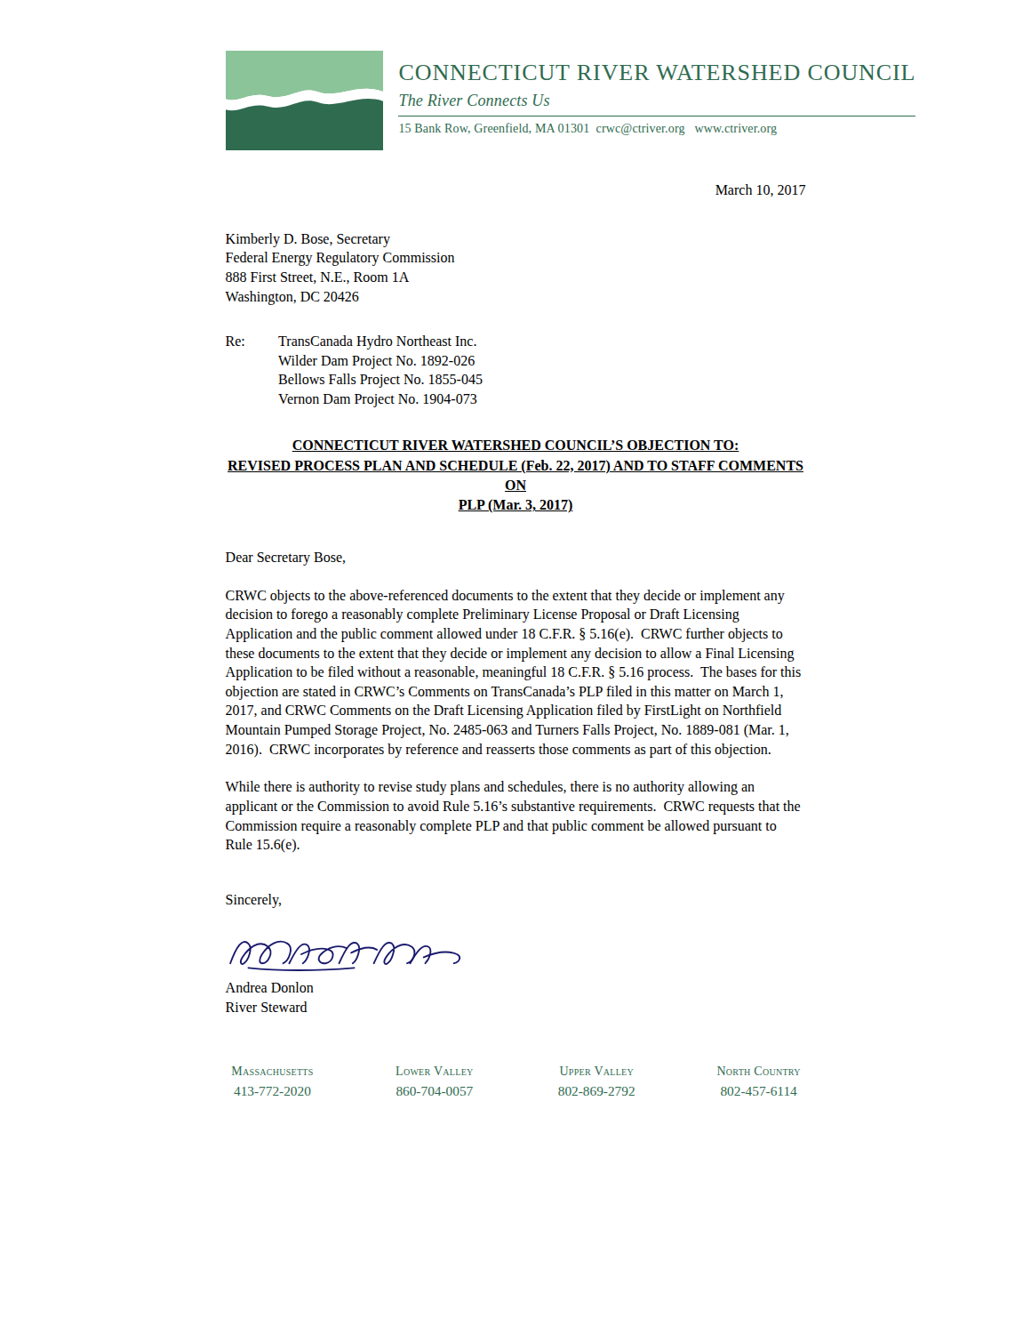CONNECTICUT RIVER WATERSHED COUNCIL
The River Connects Us
15 Bank Row, Greenfield, MA 01301 crwc@ctriver.org www.ctriver.org
March 10, 2017
Kimberly D. Bose, Secretary
Federal Energy Regulatory Commission
888 First Street, N.E., Room 1A
Washington, DC 20426
Re:
TransCanada Hydro Northeast Inc.
Wilder Dam Project No. 1892-026
Bellows Falls Project No. 1855-045
Vernon Dam Project No. 1904-073
CONNECTICUT RIVER WATERSHED COUNCIL’S OBJECTION TO:
REVISED PROCESS PLAN AND SCHEDULE (Feb. 22, 2017) AND TO STAFF COMMENTS ON
PLP (Mar. 3, 2017)
Dear Secretary Bose,
CRWC objects to the above-referenced documents to the extent that they decide or implement any decision to forego a reasonably complete Preliminary License Proposal or Draft Licensing Application and the public comment allowed under 18 C.F.R. § 5.16(e). CRWC further objects to these documents to the extent that they decide or implement any decision to allow a Final Licensing Application to be filed without a reasonable, meaningful 18 C.F.R. § 5.16 process. The bases for this objection are stated in CRWC’s Comments on TransCanada’s PLP filed in this matter on March 1, 2017, and CRWC Comments on the Draft Licensing Application filed by FirstLight on Northfield Mountain Pumped Storage Project, No. 2485-063 and Turners Falls Project, No. 1889-081 (Mar. 1, 2016). CRWC incorporates by reference and reasserts those comments as part of this objection.
While there is authority to revise study plans and schedules, there is no authority allowing an applicant or the Commission to avoid Rule 5.16’s substantive requirements. CRWC requests that the Commission require a reasonably complete PLP and that public comment be allowed pursuant to Rule 15.6(e).
Sincerely,
Andrea Donlon
River Steward
Massachusetts
413-772-2020
Lower Valley
860-704-0057
Upper Valley
802-869-2792
North Country
802-457-6114